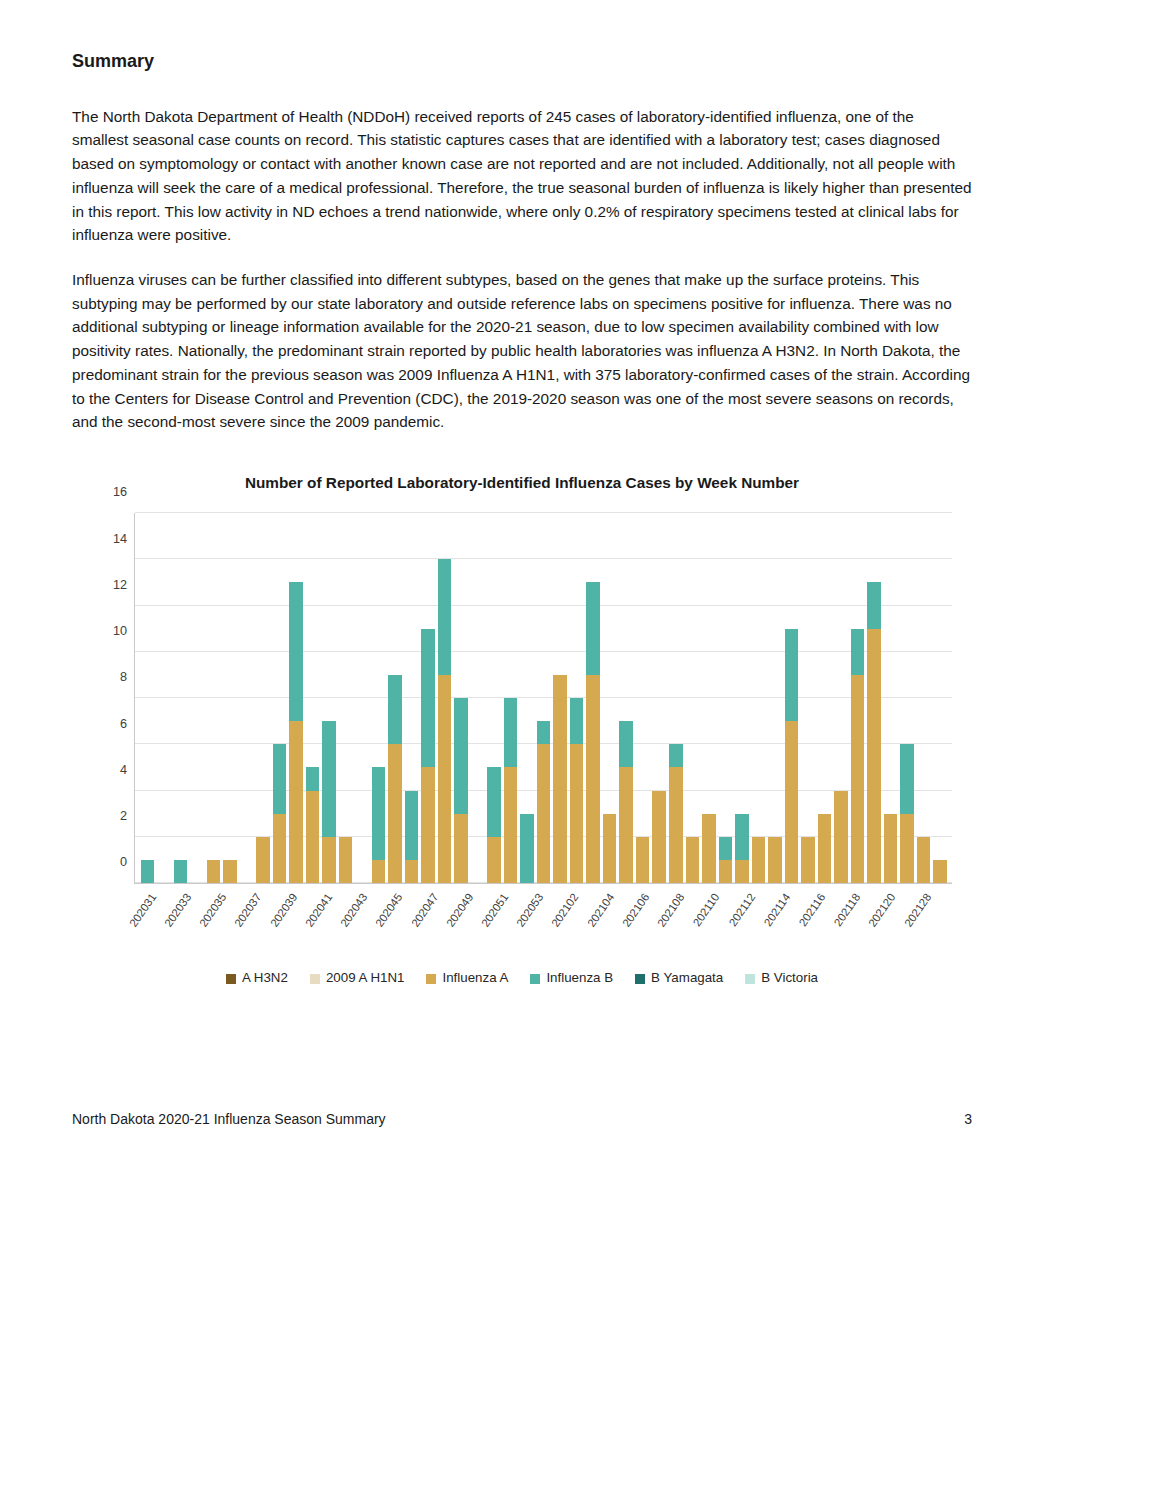Summary
The North Dakota Department of Health (NDDoH) received reports of 245 cases of laboratory-identified influenza, one of the smallest seasonal case counts on record. This statistic captures cases that are identified with a laboratory test; cases diagnosed based on symptomology or contact with another known case are not reported and are not included. Additionally, not all people with influenza will seek the care of a medical professional. Therefore, the true seasonal burden of influenza is likely higher than presented in this report. This low activity in ND echoes a trend nationwide, where only 0.2% of respiratory specimens tested at clinical labs for influenza were positive.
Influenza viruses can be further classified into different subtypes, based on the genes that make up the surface proteins. This subtyping may be performed by our state laboratory and outside reference labs on specimens positive for influenza. There was no additional subtyping or lineage information available for the 2020-21 season, due to low specimen availability combined with low positivity rates. Nationally, the predominant strain reported by public health laboratories was influenza A H3N2. In North Dakota, the predominant strain for the previous season was 2009 Influenza A H1N1, with 375 laboratory-confirmed cases of the strain. According to the Centers for Disease Control and Prevention (CDC), the 2019-2020 season was one of the most severe seasons on records, and the second-most severe since the 2009 pandemic.
Number of Reported Laboratory-Identified Influenza Cases by Week Number
0
2
4
6
8
10
12
14
16
202031
202033
202035
202037
202039
202041
202043
202045
202047
202049
202051
202053
202102
202104
202106
202108
202110
202112
202114
202116
202118
202120
202128
A H3N2
2009 A H1N1
Influenza A
Influenza B
B Yamagata
B Victoria
North Dakota 2020-21 Influenza Season Summary
3